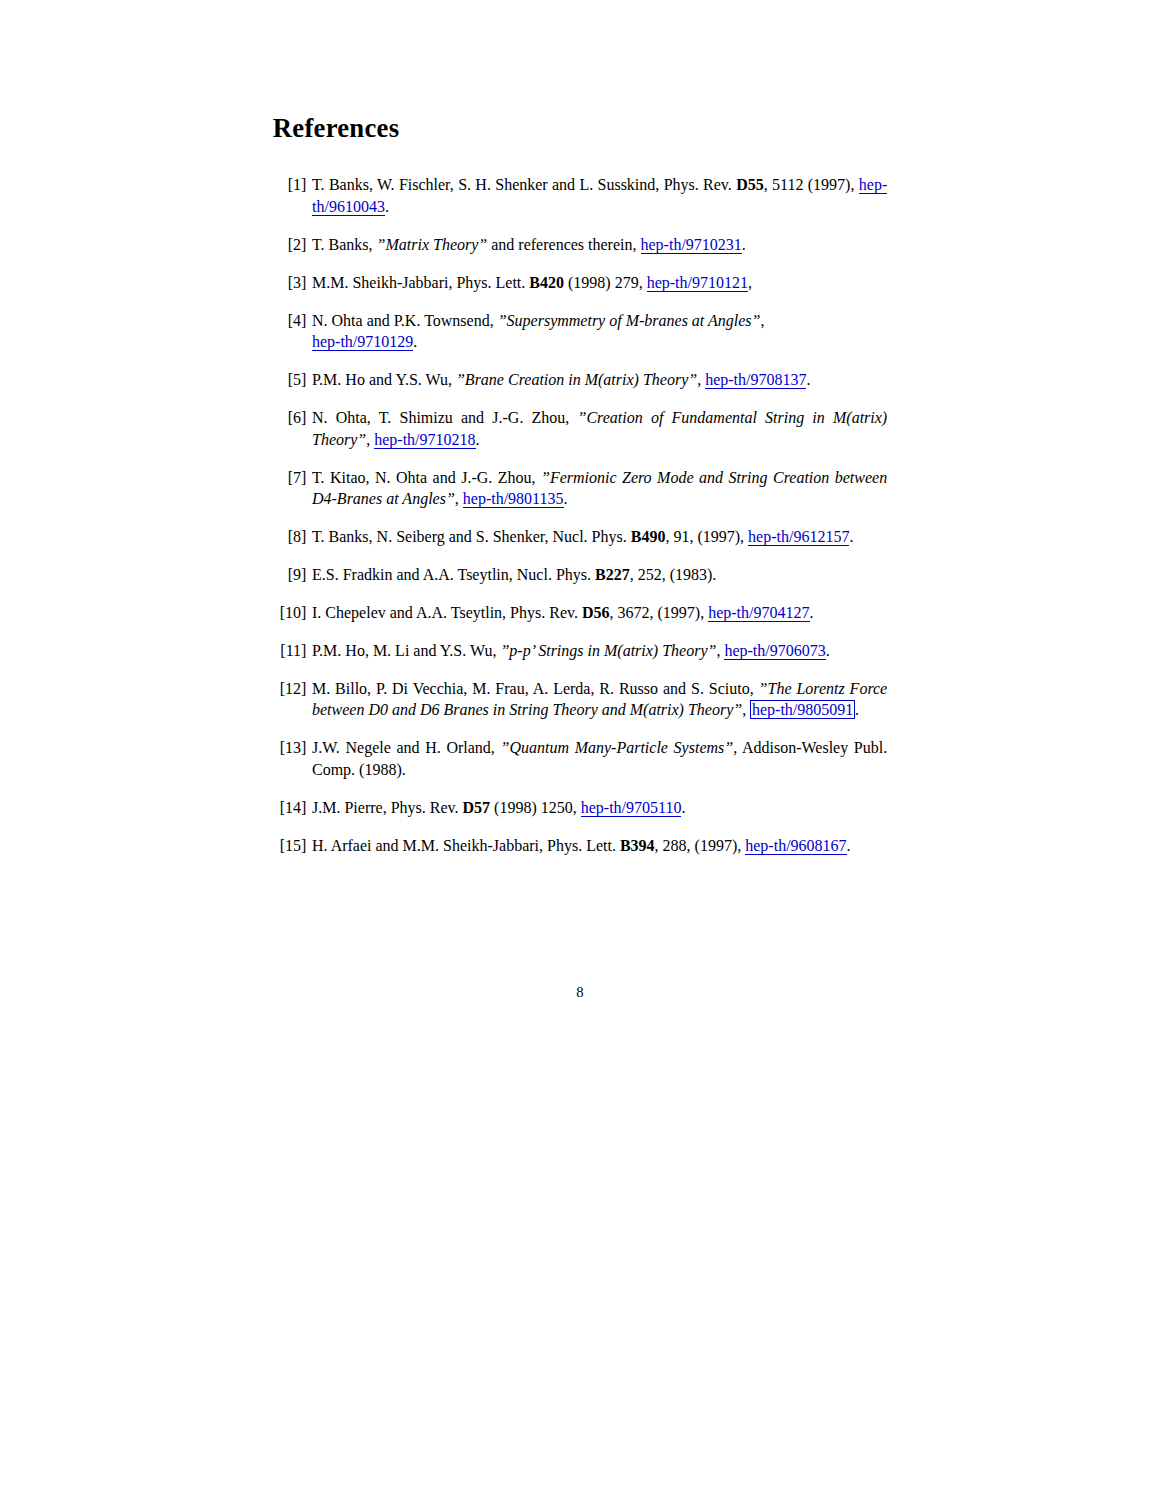References
[1] T. Banks, W. Fischler, S. H. Shenker and L. Susskind, Phys. Rev. D55, 5112 (1997), hep-th/9610043.
[2] T. Banks, ”Matrix Theory” and references therein, hep-th/9710231.
[3] M.M. Sheikh-Jabbari, Phys. Lett. B420 (1998) 279, hep-th/9710121,
[4] N. Ohta and P.K. Townsend, ”Supersymmetry of M-branes at Angles”,
hep-th/9710129.
[5] P.M. Ho and Y.S. Wu, ”Brane Creation in M(atrix) Theory”, hep-th/9708137.
[6] N. Ohta, T. Shimizu and J.-G. Zhou, ”Creation of Fundamental String in M(atrix) Theory”, hep-th/9710218.
[7] T. Kitao, N. Ohta and J.-G. Zhou, ”Fermionic Zero Mode and String Creation between D4-Branes at Angles”, hep-th/9801135.
[8] T. Banks, N. Seiberg and S. Shenker, Nucl. Phys. B490, 91, (1997), hep-th/9612157.
[9] E.S. Fradkin and A.A. Tseytlin, Nucl. Phys. B227, 252, (1983).
[10] I. Chepelev and A.A. Tseytlin, Phys. Rev. D56, 3672, (1997), hep-th/9704127.
[11] P.M. Ho, M. Li and Y.S. Wu, ”p-p’ Strings in M(atrix) Theory”, hep-th/9706073.
[12] M. Billo, P. Di Vecchia, M. Frau, A. Lerda, R. Russo and S. Sciuto, ”The Lorentz Force between D0 and D6 Branes in String Theory and M(atrix) Theory”, hep-th/9805091.
[13] J.W. Negele and H. Orland, ”Quantum Many-Particle Systems”, Addison-Wesley Publ. Comp. (1988).
[14] J.M. Pierre, Phys. Rev. D57 (1998) 1250, hep-th/9705110.
[15] H. Arfaei and M.M. Sheikh-Jabbari, Phys. Lett. B394, 288, (1997), hep-th/9608167.
8